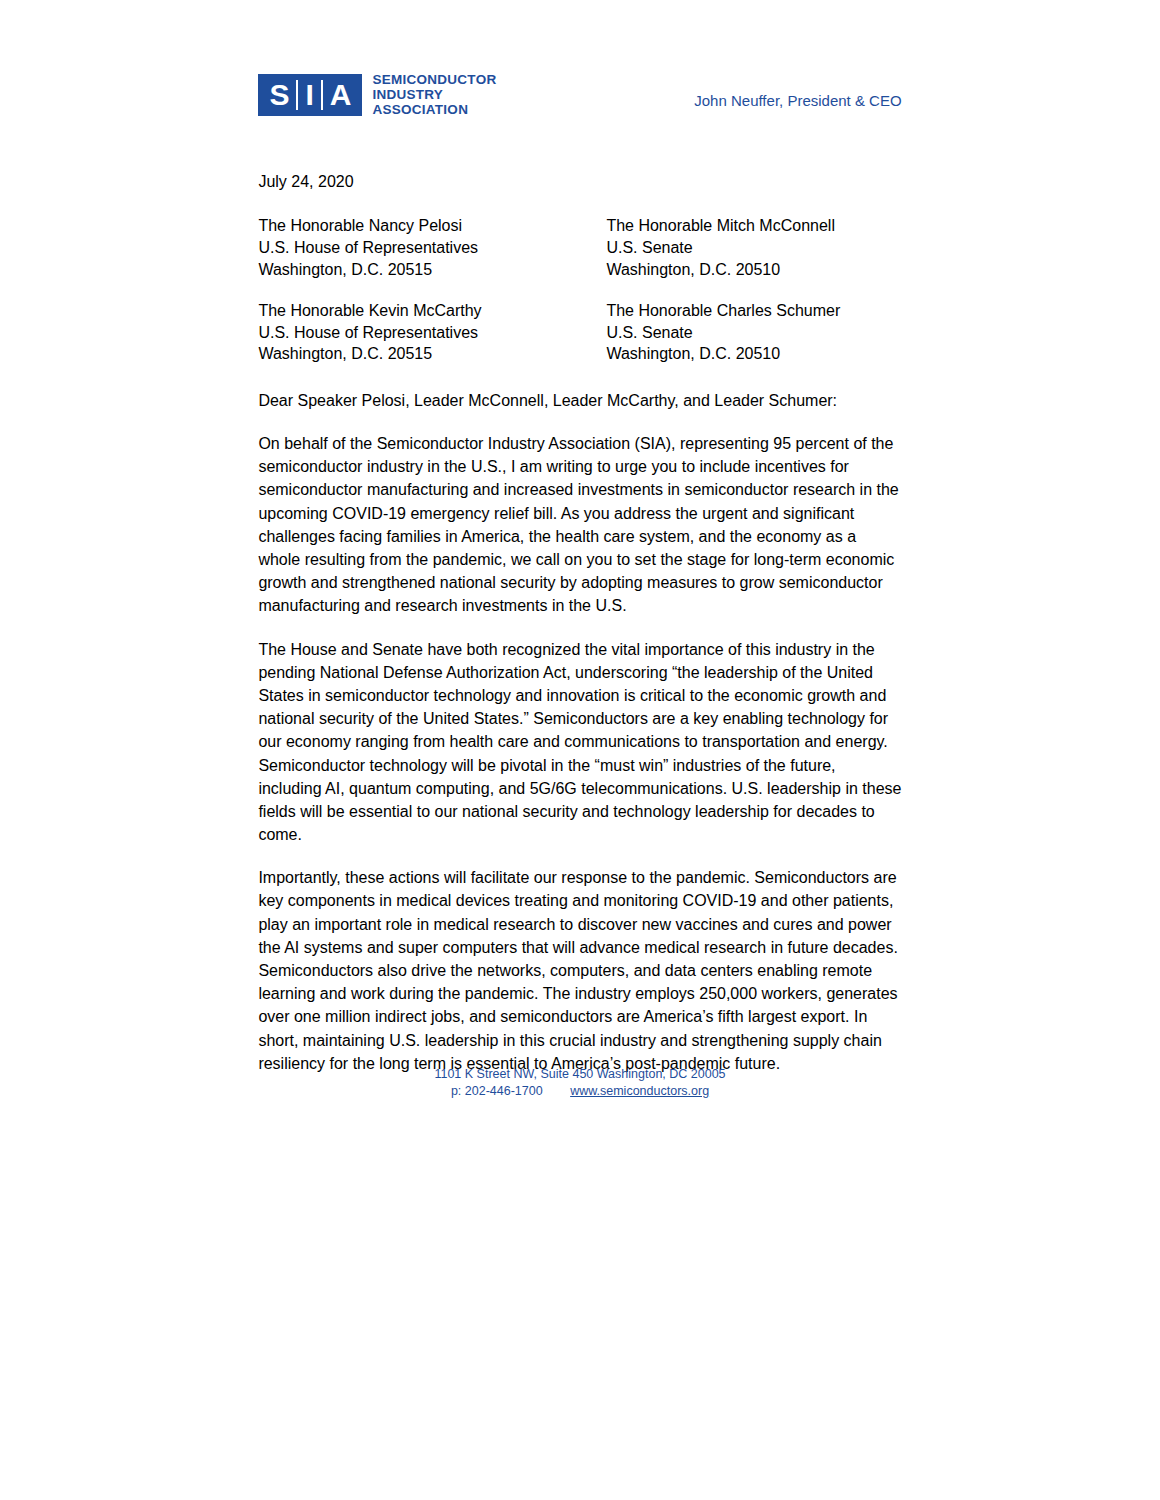SIA
Semiconductor Industry Association
John Neuffer, President & CEO
July 24, 2020
The Honorable Nancy Pelosi
U.S. House of Representatives
Washington, D.C. 20515
The Honorable Mitch McConnell
U.S. Senate
Washington, D.C. 20510
The Honorable Kevin McCarthy
U.S. House of Representatives
Washington, D.C. 20515
The Honorable Charles Schumer
U.S. Senate
Washington, D.C. 20510
Dear Speaker Pelosi, Leader McConnell, Leader McCarthy, and Leader Schumer:
On behalf of the Semiconductor Industry Association (SIA), representing 95 percent of the semiconductor industry in the U.S., I am writing to urge you to include incentives for semiconductor manufacturing and increased investments in semiconductor research in the upcoming COVID-19 emergency relief bill. As you address the urgent and significant challenges facing families in America, the health care system, and the economy as a whole resulting from the pandemic, we call on you to set the stage for long-term economic growth and strengthened national security by adopting measures to grow semiconductor manufacturing and research investments in the U.S.
The House and Senate have both recognized the vital importance of this industry in the pending National Defense Authorization Act, underscoring “the leadership of the United States in semiconductor technology and innovation is critical to the economic growth and national security of the United States.” Semiconductors are a key enabling technology for our economy ranging from health care and communications to transportation and energy. Semiconductor technology will be pivotal in the “must win” industries of the future, including AI, quantum computing, and 5G/6G telecommunications. U.S. leadership in these fields will be essential to our national security and technology leadership for decades to come.
Importantly, these actions will facilitate our response to the pandemic. Semiconductors are key components in medical devices treating and monitoring COVID-19 and other patients, play an important role in medical research to discover new vaccines and cures and power the AI systems and super computers that will advance medical research in future decades. Semiconductors also drive the networks, computers, and data centers enabling remote learning and work during the pandemic. The industry employs 250,000 workers, generates over one million indirect jobs, and semiconductors are America’s fifth largest export. In short, maintaining U.S. leadership in this crucial industry and strengthening supply chain resiliency for the long term is essential to America’s post-pandemic future.
1101 K Street NW, Suite 450 Washington, DC 20005 p: 202-446-1700 www.semiconductors.org